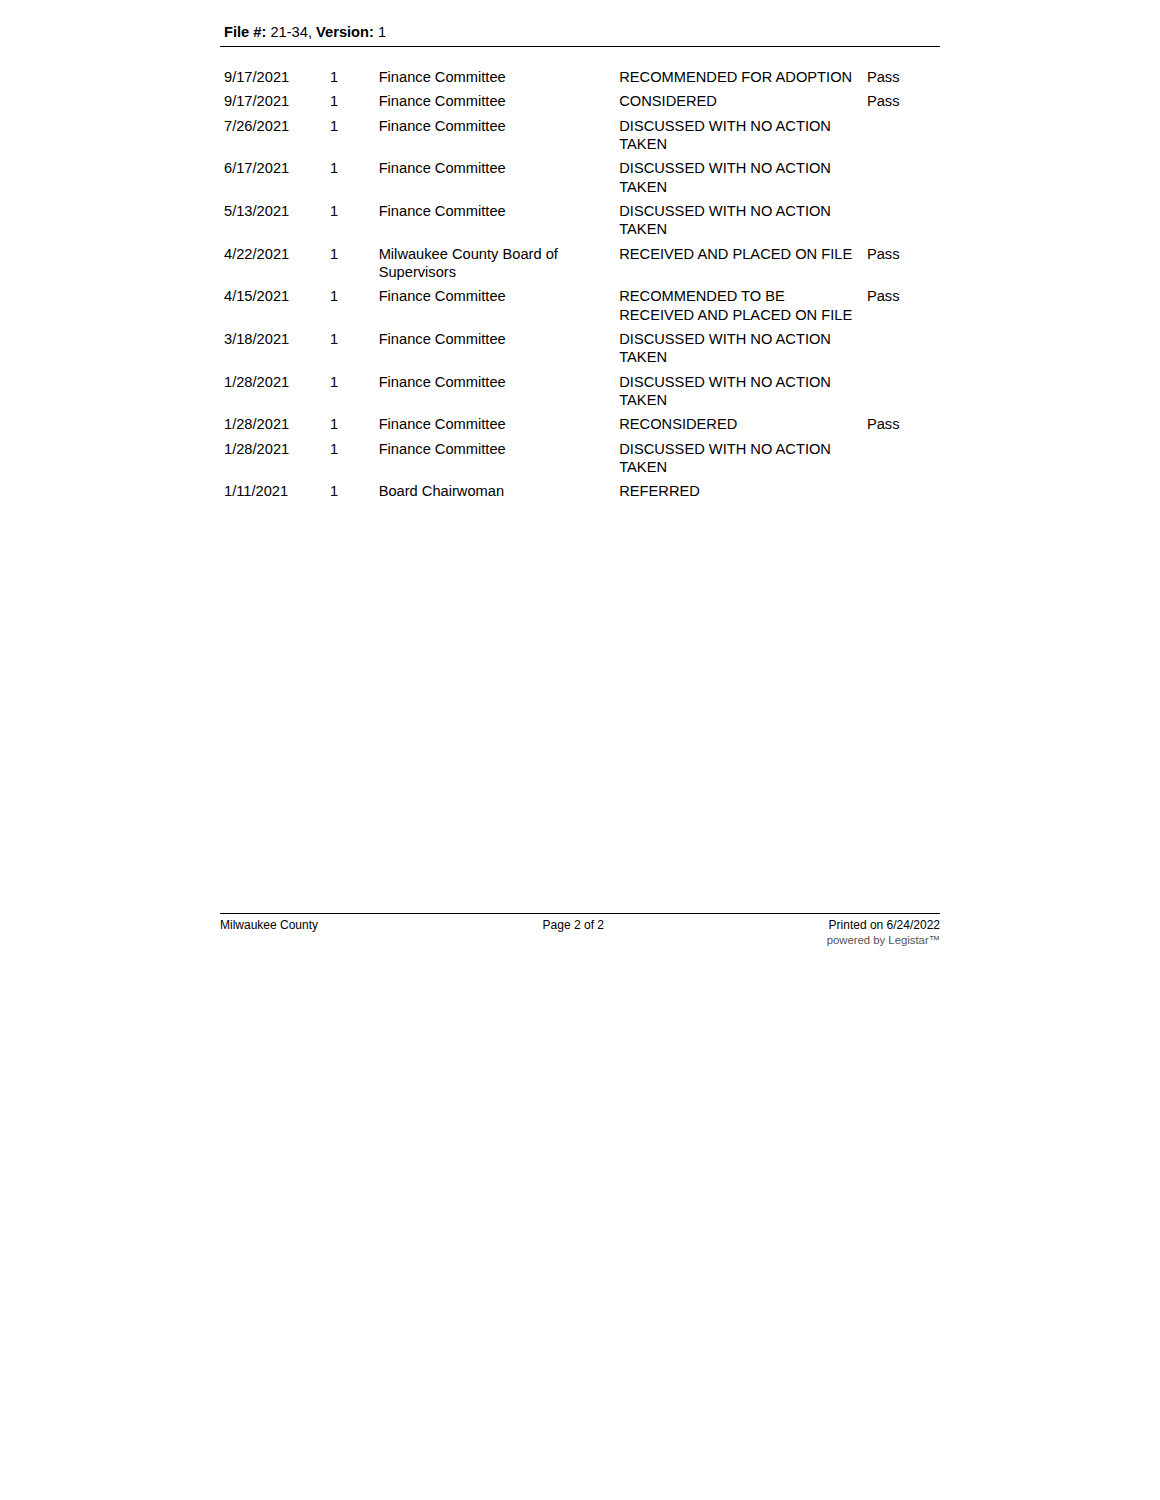File #: 21-34, Version: 1
| 9/17/2021 | 1 | Finance Committee | RECOMMENDED FOR ADOPTION | Pass |
| 9/17/2021 | 1 | Finance Committee | CONSIDERED | Pass |
| 7/26/2021 | 1 | Finance Committee | DISCUSSED WITH NO ACTION TAKEN | |
| 6/17/2021 | 1 | Finance Committee | DISCUSSED WITH NO ACTION TAKEN | |
| 5/13/2021 | 1 | Finance Committee | DISCUSSED WITH NO ACTION TAKEN | |
| 4/22/2021 | 1 | Milwaukee County Board of Supervisors | RECEIVED AND PLACED ON FILE | Pass |
| 4/15/2021 | 1 | Finance Committee | RECOMMENDED TO BE RECEIVED AND PLACED ON FILE | Pass |
| 3/18/2021 | 1 | Finance Committee | DISCUSSED WITH NO ACTION TAKEN | |
| 1/28/2021 | 1 | Finance Committee | DISCUSSED WITH NO ACTION TAKEN | |
| 1/28/2021 | 1 | Finance Committee | RECONSIDERED | Pass |
| 1/28/2021 | 1 | Finance Committee | DISCUSSED WITH NO ACTION TAKEN | |
| 1/11/2021 | 1 | Board Chairwoman | REFERRED | |
Milwaukee County
Page 2 of 2
Printed on 6/24/2022
powered by Legistar™